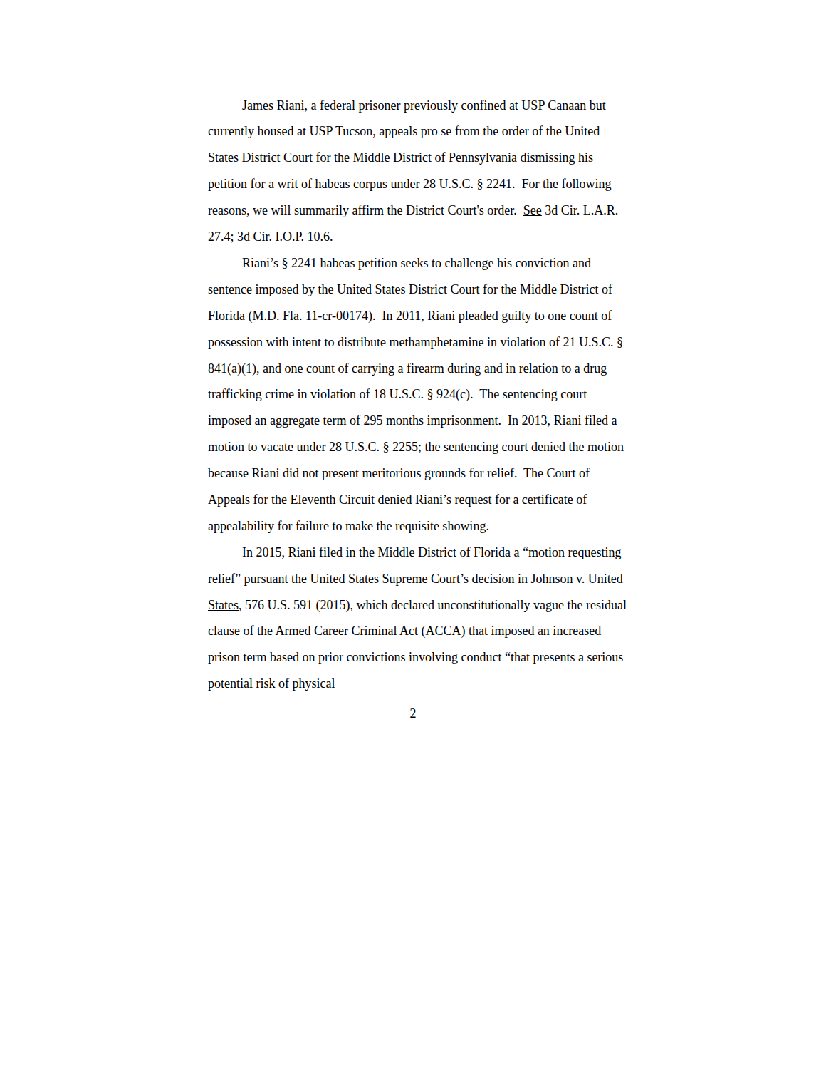James Riani, a federal prisoner previously confined at USP Canaan but currently housed at USP Tucson, appeals pro se from the order of the United States District Court for the Middle District of Pennsylvania dismissing his petition for a writ of habeas corpus under 28 U.S.C. § 2241. For the following reasons, we will summarily affirm the District Court's order. See 3d Cir. L.A.R. 27.4; 3d Cir. I.O.P. 10.6.
Riani’s § 2241 habeas petition seeks to challenge his conviction and sentence imposed by the United States District Court for the Middle District of Florida (M.D. Fla. 11-cr-00174). In 2011, Riani pleaded guilty to one count of possession with intent to distribute methamphetamine in violation of 21 U.S.C. § 841(a)(1), and one count of carrying a firearm during and in relation to a drug trafficking crime in violation of 18 U.S.C. § 924(c). The sentencing court imposed an aggregate term of 295 months imprisonment. In 2013, Riani filed a motion to vacate under 28 U.S.C. § 2255; the sentencing court denied the motion because Riani did not present meritorious grounds for relief. The Court of Appeals for the Eleventh Circuit denied Riani’s request for a certificate of appealability for failure to make the requisite showing.
In 2015, Riani filed in the Middle District of Florida a “motion requesting relief” pursuant the United States Supreme Court’s decision in Johnson v. United States, 576 U.S. 591 (2015), which declared unconstitutionally vague the residual clause of the Armed Career Criminal Act (ACCA) that imposed an increased prison term based on prior convictions involving conduct “that presents a serious potential risk of physical
2